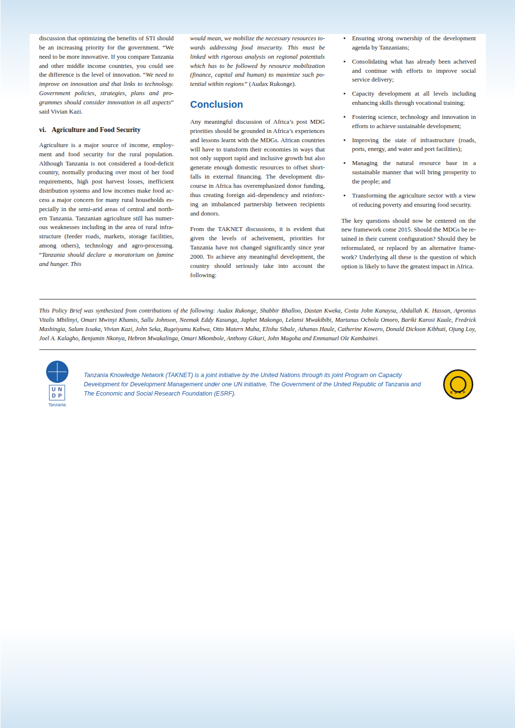discussion that optimizing the benefits of STI should be an increasing priority for the government. “We need to be more innovative. If you compare Tanzania and other middle income countries, you could see the difference is the level of innovation. “We need to improve on innovation and that links to technology. Government policies, strategies, plans and programmes should consider innovation in all aspects” said Vivian Kazi.
vi. Agriculture and Food Security
Agriculture is a major source of income, employment and food security for the rural population. Although Tanzania is not considered a food-deficit country, normally producing over most of her food requirements, high post harvest losses, inefficient distribution systems and low incomes make food access a major concern for many rural households especially in the semi-arid areas of central and northern Tanzania. Tanzanian agriculture still has numerous weaknesses including in the area of rural infrastructure (feeder roads, markets, storage facilities, among others), technology and agro-processing. “Tanzania should declare a moratorium on famine and hunger. This
would mean, we mobilize the necessary resources towards addressing food insecurity. This must be linked with rigorous analysis on regional potentials which has to be followed by resource mobilization (finance, capital and human) to maximize such potential within regions” (Audax Rukonge).
Conclusion
Any meaningful discussion of Africa’s post MDG priorities should be grounded in Africa’s experiences and lessons learnt with the MDGs. African countries will have to transform their economies in ways that not only support rapid and inclusive growth but also generate enough domestic resources to offset shortfalls in external financing. The development discourse in Africa has overemphasized donor funding, thus creating foreign aid–dependency and reinforcing an imbalanced partnership between recipients and donors.
From the TAKNET discussions, it is evident that given the levels of acheivement, priorities for Tanzania have not changed significantly since year 2000. To achieve any meaningful development, the country should seriously take into account the following:
Ensuring strong ownership of the development agenda by Tanzanians;
Consolidating what has already been acheived and continue with efforts to improve social service delivery;
Capacity development at all levels including enhancing skills through vocational training;
Fostering science, technology and innovation in efforts to achieve sustainable development;
Improving the state of infrastructure (roads, ports, energy, and water and port facilities);
Managing the natural resource base in a sustainable manner that will bring prosperity to the people; and
Transforming the agriculture sector with a view of reducing poverty and ensuring food security.
The key questions should now be centered on the new framework come 2015. Should the MDGs be retained in their current configuration? Should they be reformulated, or replaced by an alternative framework? Underlying all these is the question of which option is likely to have the greatest impact in Africa.
This Policy Brief was synthesized from contributions of the following: Audax Rukonge, Shabbir Bhalloo, Dastan Kweka, Costa John Kanaysu, Abdallah K. Hassan, Apronius Vitalis Mbilinyi, Omari Mwinyi Khamis, Sallu Johnson, Neemak Eddy Kasunga, Japhet Makongo, Lelansi Mwakibibi, Martanus Ochola Omoro, Bariki Karosi Kaale, Fredrick Mashingia, Salum Issaka, Vivian Kazi, John Seka, Rugeiyamu Kahwa, Otto Matern Muba, Elisha Sibale, Athanas Haule, Catherine Kowero, Donald Dickson Kibhuti, Ojung Loy, Joel A. Kalagho, Benjamin Nkonya, Hebron Mwakalinga, Omari Mkombole, Anthony Gikuri, John Magoha and Emmanuel Ole Kambainei.
U N
D P
Tanzania
Tanzania Knowledge Network (TAKNET) is a joint initiative by the United Nations through its joint Program on Capacity Development for Development Management under one UN initiative, The Government of the United Republic of Tanzania and The Economic and Social Research Foundation (ESRF).
E S R F